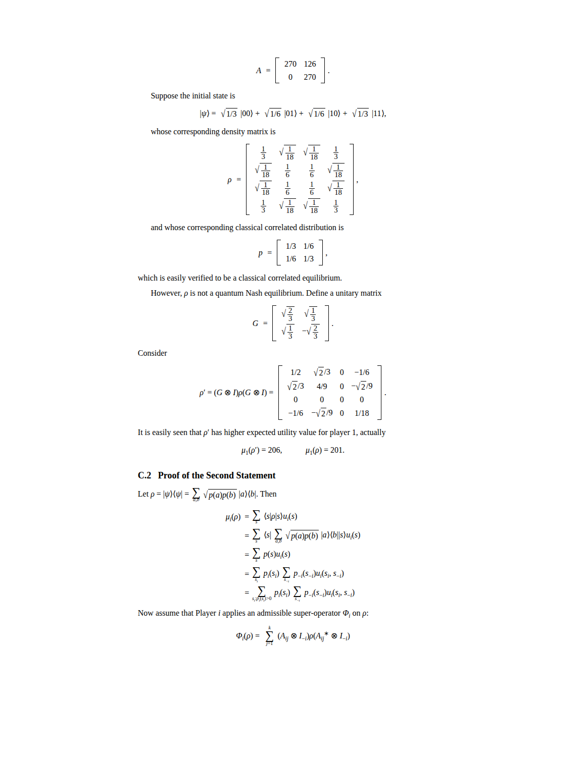A =
| 270 | 126 |
| 0 | 270 |
.
Suppose the initial state is
|ψ⟩ = √1/3 |00⟩ + √1/6 |01⟩ + √1/6 |10⟩ + √1/3 |11⟩,
whose corresponding density matrix is
ρ =
| 1 3 | √ 1 18 | √ 1 18 | 1 3 |
| √ 1 18 | 1 6 | 1 6 | √ 1 18 |
| √ 1 18 | 1 6 | 1 6 | √ 1 18 |
| 1 3 | √ 1 18 | √ 1 18 | 1 3 |
,
and whose corresponding classical correlated distribution is
p =
| 1/3 | 1/6 |
| 1/6 | 1/3 |
,
which is easily verified to be a classical correlated equilibrium.
However, ρ is not a quantum Nash equilibrium. Define a unitary matrix
G =
| √ 2 3 | √ 1 3 |
| √ 1 3 | − √ 2 3 |
.
Consider
ρ′ = (G ⊗ I)ρ(G ⊗ I) =
| 1/2 | √ 2 /3 | 0 | − 1/6 |
| √ 2 /3 | 4/9 | 0 | − √ 2 /9 |
| 0 | 0 | 0 | 0 |
| − 1/6 | − √ 2 /9 | 0 | 1/18 |
.
It is easily seen that ρ′ has higher expected utility value for player 1, actually
μ1(ρ′) = 206, μ1(ρ) = 201.
C.2 Proof of the Second Statement
Let ρ = |ψ⟩⟨ψ| = ∑a,b √p(a)p(b) |a⟩⟨b|. Then
μi(ρ)
=
∑s ⟨s|ρ|s⟩ui(s)
=
∑s ⟨s| ∑a,b √p(a)p(b) |a⟩⟨b||s⟩ui(s)
=
∑s p(s)ui(s)
=
∑si pi(si) ∑s−i p−i(s−i)ui(si, s−i)
=
∑si:pi(si)>0 pi(si) ∑s−i p−i(s−i)ui(si, s−i)
Now assume that Player i applies an admissible super-operator Φi on ρ:
Φi(ρ) = k ∑ j=1 (Aij ⊗ I−i)ρ(Aij∗ ⊗ I−i)